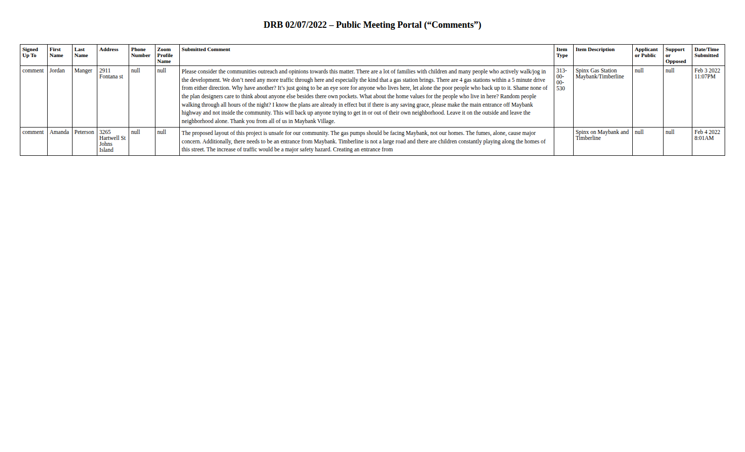DRB 02/07/2022 – Public Meeting Portal (“Comments”)
| Signed Up To | First Name | Last Name | Address | Phone Number | Zoom Profile Name | Submitted Comment | Item Type | Item Description | Applicant or Public | Support or Opposed | Date/Time Submitted |
| --- | --- | --- | --- | --- | --- | --- | --- | --- | --- | --- | --- |
| comment | Jordan | Manger | 2911 Fontana st | null | null | Please consider the communities outreach and opinions towards this matter. There are a lot of families with children and many people who actively walk/jog in the development. We don’t need any more traffic through here and especially the kind that a gas station brings. There are 4 gas stations within a 5 minute drive from either direction. Why have another? It’s just going to be an eye sore for anyone who lives here, let alone the poor people who back up to it. Shame none of the plan designers care to think about anyone else besides there own pockets. What about the home values for the people who live in here? Random people walking through all hours of the night? I know the plans are already in effect but if there is any saving grace, please make the main entrance off Maybank highway and not inside the community. This will back up anyone trying to get in or out of their own neighborhood. Leave it on the outside and leave the neighborhood alone. Thank you from all of us in Maybank Village. | 313-00-00-530 | Spinx Gas Station Maybank/Timberline | null | null | Feb 3 2022 11:07PM |
| comment | Amanda | Peterson | 3265 Hartwell St Johns Island | null | null | The proposed layout of this project is unsafe for our community. The gas pumps should be facing Maybank, not our homes. The fumes, alone, cause major concern. Additionally, there needs to be an entrance from Maybank. Timberline is not a large road and there are children constantly playing along the homes of this street. The increase of traffic would be a major safety hazard. Creating an entrance from | | Spinx on Maybank and Timberline | null | null | Feb 4 2022 8:01AM |